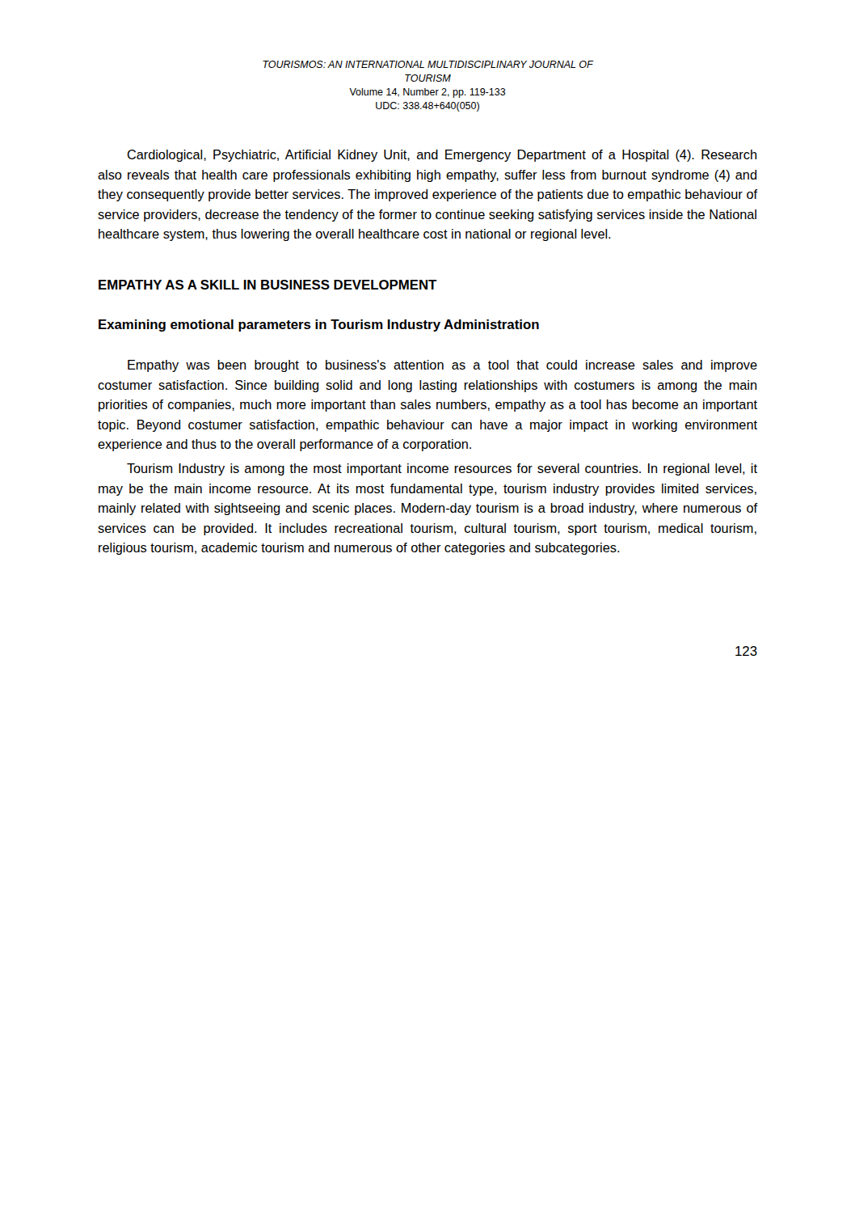TOURISMOS: AN INTERNATIONAL MULTIDISCIPLINARY JOURNAL OF
TOURISM
Volume 14, Number 2, pp. 119-133
UDC: 338.48+640(050)
Cardiological, Psychiatric, Artificial Kidney Unit, and Emergency Department of a Hospital (4). Research also reveals that health care professionals exhibiting high empathy, suffer less from burnout syndrome (4) and they consequently provide better services. The improved experience of the patients due to empathic behaviour of service providers, decrease the tendency of the former to continue seeking satisfying services inside the National healthcare system, thus lowering the overall healthcare cost in national or regional level.
EMPATHY AS A SKILL IN BUSINESS DEVELOPMENT
Examining emotional parameters in Tourism Industry Administration
Empathy was been brought to business's attention as a tool that could increase sales and improve costumer satisfaction. Since building solid and long lasting relationships with costumers is among the main priorities of companies, much more important than sales numbers, empathy as a tool has become an important topic. Beyond costumer satisfaction, empathic behaviour can have a major impact in working environment experience and thus to the overall performance of a corporation.
Tourism Industry is among the most important income resources for several countries. In regional level, it may be the main income resource. At its most fundamental type, tourism industry provides limited services, mainly related with sightseeing and scenic places. Modern-day tourism is a broad industry, where numerous of services can be provided. It includes recreational tourism, cultural tourism, sport tourism, medical tourism, religious tourism, academic tourism and numerous of other categories and subcategories.
123